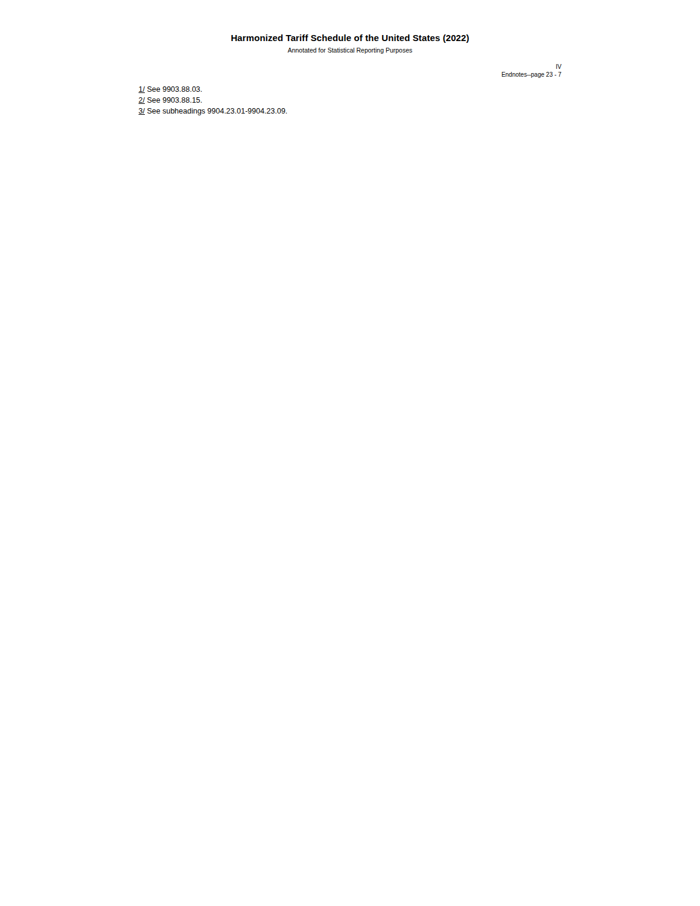Harmonized Tariff Schedule of the United States (2022)
Annotated for Statistical Reporting Purposes
IV
Endnotes--page 23 - 7
1/ See 9903.88.03.
2/ See 9903.88.15.
3/ See subheadings 9904.23.01-9904.23.09.